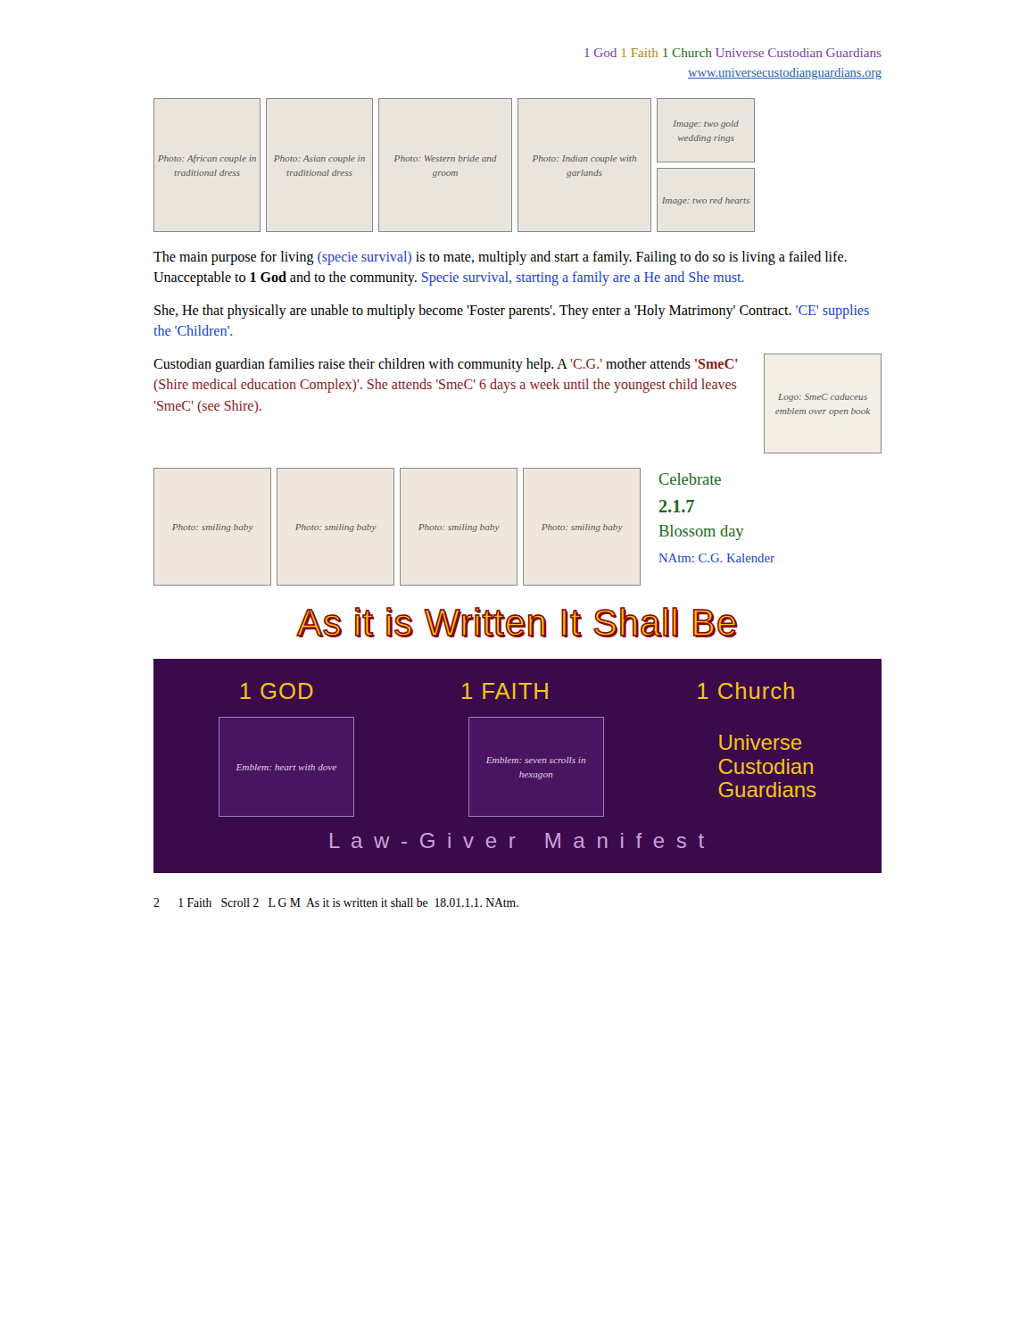1 God 1 Faith 1 Church Universe Custodian Guardians
www.universecustodianguardians.org
Photo: African couple in traditional dress
Photo: Asian couple in traditional dress
Photo: Western bride and groom
Photo: Indian couple with garlands
Image: two gold wedding rings
Image: two red hearts
The main purpose for living (specie survival) is to mate, multiply and start a family. Failing to do so is living a failed life. Unacceptable to 1 God and to the community. Specie survival, starting a family are a He and She must.
She, He that physically are unable to multiply become 'Foster parents'. They enter a 'Holy Matrimony' Contract. 'CE' supplies the 'Children'.
Logo: SmeC caduceus emblem over open book
Custodian guardian families raise their children with community help. A 'C.G.' mother attends 'SmeC' (Shire medical education Complex)'. She attends 'SmeC' 6 days a week until the youngest child leaves 'SmeC' (see Shire).
Photo: smiling baby
Photo: smiling baby
Photo: smiling baby
Photo: smiling baby
Celebrate 2.1.7 Blossom day NAtm: C.G. Kalender
As it is Written It Shall Be
1 GOD 1 FAITH 1 Church
Emblem: heart with dove
Emblem: seven scrolls in hexagon
Universe
Custodian
Guardians
L a w - G i v e r M a n i f e s t
2 1 Faith Scroll 2 L G M As it is written it shall be 18.01.1.1. NAtm.